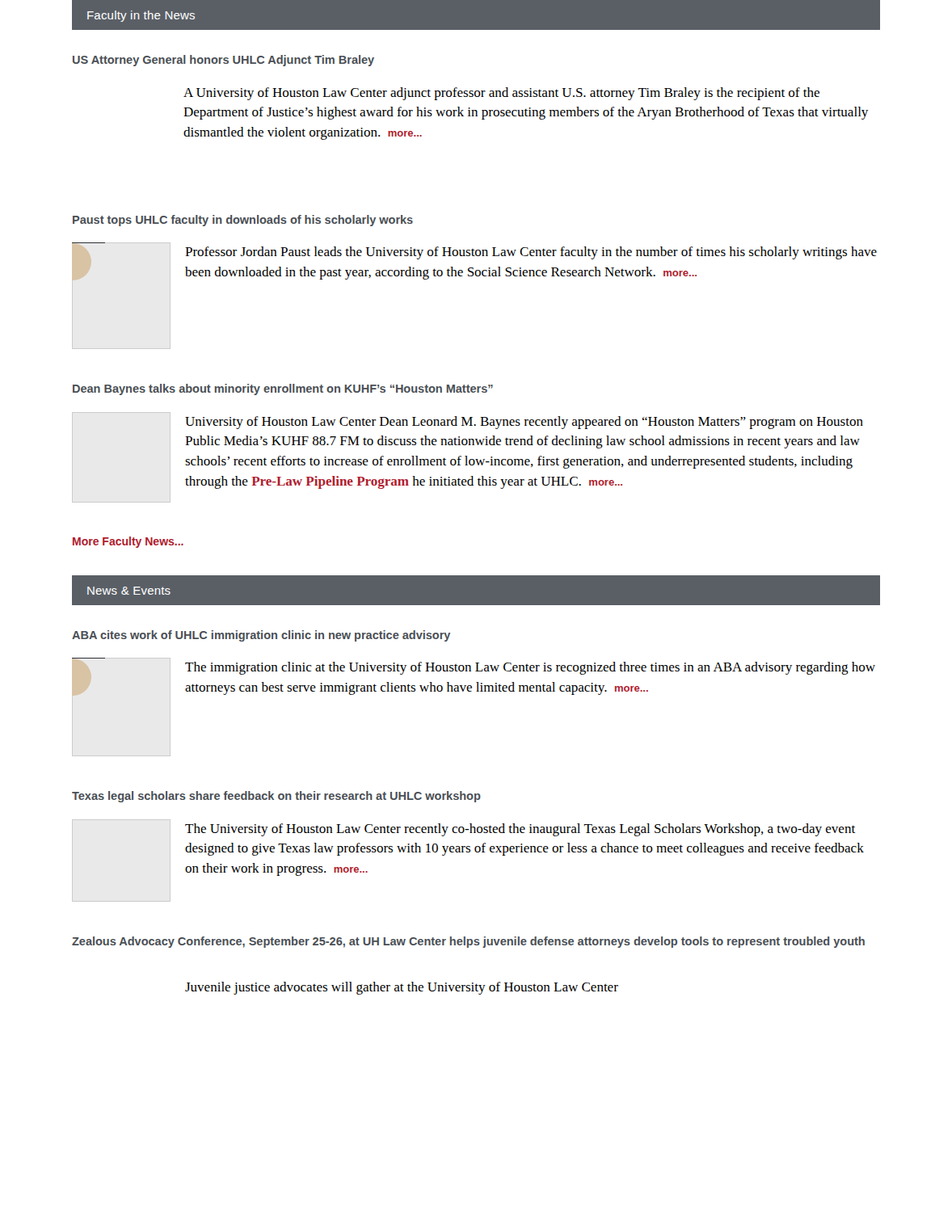Faculty in the News
US Attorney General honors UHLC Adjunct Tim Braley
A University of Houston Law Center adjunct professor and assistant U.S. attorney Tim Braley is the recipient of the Department of Justice’s highest award for his work in prosecuting members of the Aryan Brotherhood of Texas that virtually dismantled the violent organization. more...
Paust tops UHLC faculty in downloads of his scholarly works
Professor Jordan Paust leads the University of Houston Law Center faculty in the number of times his scholarly writings have been downloaded in the past year, according to the Social Science Research Network. more...
Dean Baynes talks about minority enrollment on KUHF’s “Houston Matters”
University of Houston Law Center Dean Leonard M. Baynes recently appeared on “Houston Matters” program on Houston Public Media’s KUHF 88.7 FM to discuss the nationwide trend of declining law school admissions in recent years and law schools’ recent efforts to increase of enrollment of low-income, first generation, and underrepresented students, including through the Pre-Law Pipeline Program he initiated this year at UHLC. more...
More Faculty News...
News & Events
ABA cites work of UHLC immigration clinic in new practice advisory
The immigration clinic at the University of Houston Law Center is recognized three times in an ABA advisory regarding how attorneys can best serve immigrant clients who have limited mental capacity. more...
Texas legal scholars share feedback on their research at UHLC workshop
The University of Houston Law Center recently co-hosted the inaugural Texas Legal Scholars Workshop, a two-day event designed to give Texas law professors with 10 years of experience or less a chance to meet colleagues and receive feedback on their work in progress. more...
Zealous Advocacy Conference, September 25-26, at UH Law Center helps juvenile defense attorneys develop tools to represent troubled youth
Juvenile justice advocates will gather at the University of Houston Law Center